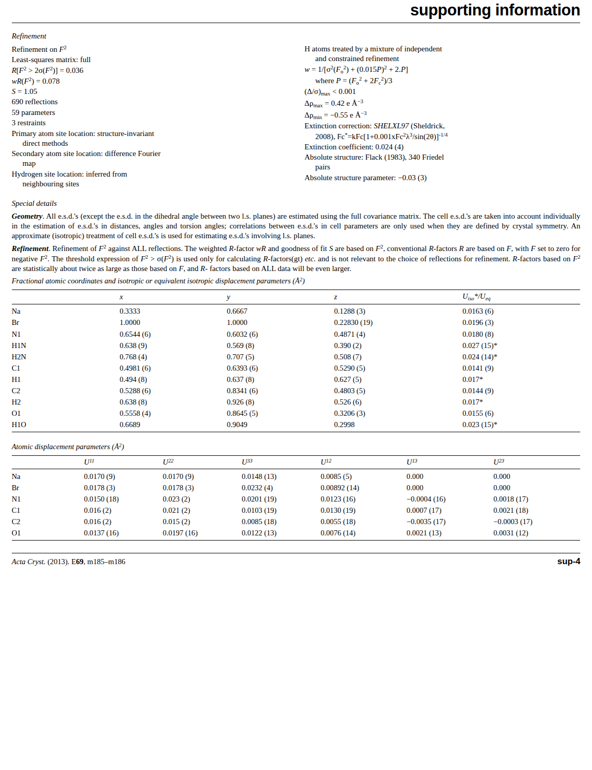supporting information
Refinement
Refinement on F2
Least-squares matrix: full
R[F2 > 2σ(F2)] = 0.036
wR(F2) = 0.078
S = 1.05
690 reflections
59 parameters
3 restraints
Primary atom site location: structure-invariant
direct methods
Secondary atom site location: difference Fourier
map
Hydrogen site location: inferred from
neighbouring sites
H atoms treated by a mixture of independent
and constrained refinement
w = 1/[σ2(Fo2) + (0.015P)2 + 2.P]
where P = (Fo2 + 2Fc2)/3
(Δ/σ)max < 0.001
Δρmax = 0.42 e Å−3
Δρmin = −0.55 e Å−3
Extinction correction: SHELXL97 (Sheldrick,
2008), Fc*=kFc[1+0.001xFc2λ3/sin(2θ)]-1/4
Extinction coefficient: 0.024 (4)
Absolute structure: Flack (1983), 340 Friedel
pairs
Absolute structure parameter: −0.03 (3)
Special details
Geometry. All e.s.d.'s (except the e.s.d. in the dihedral angle between two l.s. planes) are estimated using the full covariance matrix. The cell e.s.d.'s are taken into account individually in the estimation of e.s.d.'s in distances, angles and torsion angles; correlations between e.s.d.'s in cell parameters are only used when they are defined by crystal symmetry. An approximate (isotropic) treatment of cell e.s.d.'s is used for estimating e.s.d.'s involving l.s. planes.
Refinement. Refinement of F2 against ALL reflections. The weighted R-factor wR and goodness of fit S are based on F2, conventional R-factors R are based on F, with F set to zero for negative F2. The threshold expression of F2 > σ(F2) is used only for calculating R-factors(gt) etc. and is not relevant to the choice of reflections for refinement. R-factors based on F2 are statistically about twice as large as those based on F, and R- factors based on ALL data will be even larger.
Fractional atomic coordinates and isotropic or equivalent isotropic displacement parameters (Å 2 )
| | x | y | z | U iso */ U eq |
| --- | --- | --- | --- | --- |
| Na | 0.3333 | 0.6667 | 0.1288 (3) | 0.0163 (6) |
| Br | 1.0000 | 1.0000 | 0.22830 (19) | 0.0196 (3) |
| N1 | 0.6544 (6) | 0.6032 (6) | 0.4871 (4) | 0.0180 (8) |
| H1N | 0.638 (9) | 0.569 (8) | 0.390 (2) | 0.027 (15)* |
| H2N | 0.768 (4) | 0.707 (5) | 0.508 (7) | 0.024 (14)* |
| C1 | 0.4981 (6) | 0.6393 (6) | 0.5290 (5) | 0.0141 (9) |
| H1 | 0.494 (8) | 0.637 (8) | 0.627 (5) | 0.017* |
| C2 | 0.5288 (6) | 0.8341 (6) | 0.4803 (5) | 0.0144 (9) |
| H2 | 0.638 (8) | 0.926 (8) | 0.526 (6) | 0.017* |
| O1 | 0.5558 (4) | 0.8645 (5) | 0.3206 (3) | 0.0155 (6) |
| H1O | 0.6689 | 0.9049 | 0.2998 | 0.023 (15)* |
Atomic displacement parameters (Å 2 )
| | U 11 | U 22 | U 33 | U 12 | U 13 | U 23 |
| --- | --- | --- | --- | --- | --- | --- |
| Na | 0.0170 (9) | 0.0170 (9) | 0.0148 (13) | 0.0085 (5) | 0.000 | 0.000 |
| Br | 0.0178 (3) | 0.0178 (3) | 0.0232 (4) | 0.00892 (14) | 0.000 | 0.000 |
| N1 | 0.0150 (18) | 0.023 (2) | 0.0201 (19) | 0.0123 (16) | −0.0004 (16) | 0.0018 (17) |
| C1 | 0.016 (2) | 0.021 (2) | 0.0103 (19) | 0.0130 (19) | 0.0007 (17) | 0.0021 (18) |
| C2 | 0.016 (2) | 0.015 (2) | 0.0085 (18) | 0.0055 (18) | −0.0035 (17) | −0.0003 (17) |
| O1 | 0.0137 (16) | 0.0197 (16) | 0.0122 (13) | 0.0076 (14) | 0.0021 (13) | 0.0031 (12) |
Acta Cryst. (2013). E69, m185–m186
sup-4